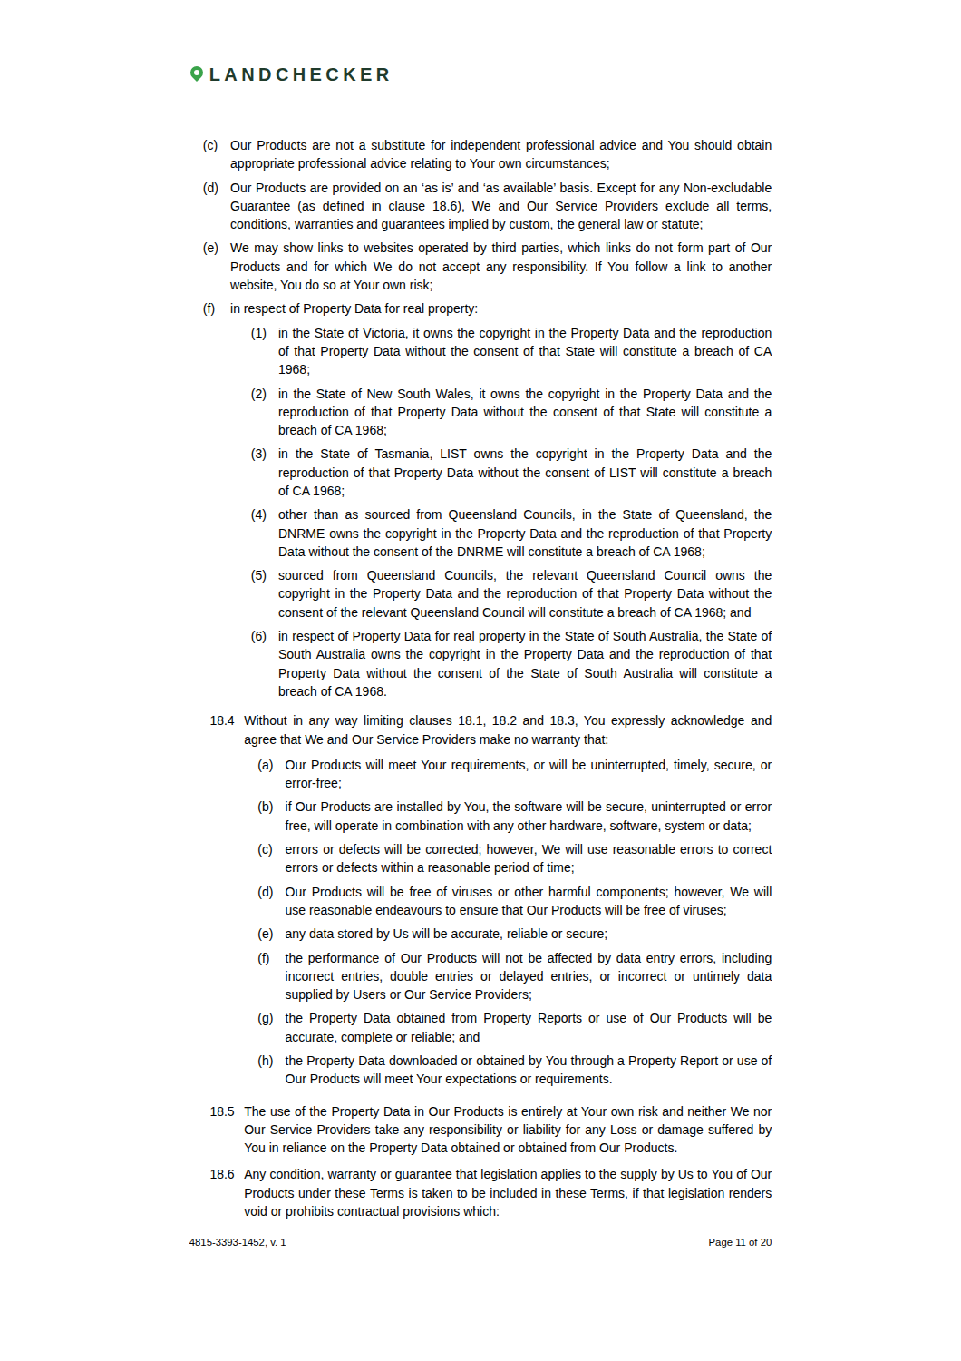LANDCHECKER
(c) Our Products are not a substitute for independent professional advice and You should obtain appropriate professional advice relating to Your own circumstances;
(d) Our Products are provided on an ‘as is’ and ‘as available’ basis. Except for any Non-excludable Guarantee (as defined in clause 18.6), We and Our Service Providers exclude all terms, conditions, warranties and guarantees implied by custom, the general law or statute;
(e) We may show links to websites operated by third parties, which links do not form part of Our Products and for which We do not accept any responsibility. If You follow a link to another website, You do so at Your own risk;
(f) in respect of Property Data for real property:
(1) in the State of Victoria, it owns the copyright in the Property Data and the reproduction of that Property Data without the consent of that State will constitute a breach of CA 1968;
(2) in the State of New South Wales, it owns the copyright in the Property Data and the reproduction of that Property Data without the consent of that State will constitute a breach of CA 1968;
(3) in the State of Tasmania, LIST owns the copyright in the Property Data and the reproduction of that Property Data without the consent of LIST will constitute a breach of CA 1968;
(4) other than as sourced from Queensland Councils, in the State of Queensland, the DNRME owns the copyright in the Property Data and the reproduction of that Property Data without the consent of the DNRME will constitute a breach of CA 1968;
(5) sourced from Queensland Councils, the relevant Queensland Council owns the copyright in the Property Data and the reproduction of that Property Data without the consent of the relevant Queensland Council will constitute a breach of CA 1968; and
(6) in respect of Property Data for real property in the State of South Australia, the State of South Australia owns the copyright in the Property Data and the reproduction of that Property Data without the consent of the State of South Australia will constitute a breach of CA 1968.
18.4
Without in any way limiting clauses 18.1, 18.2 and 18.3, You expressly acknowledge and agree that We and Our Service Providers make no warranty that:
(a) Our Products will meet Your requirements, or will be uninterrupted, timely, secure, or error-free;
(b) if Our Products are installed by You, the software will be secure, uninterrupted or error free, will operate in combination with any other hardware, software, system or data;
(c) errors or defects will be corrected; however, We will use reasonable errors to correct errors or defects within a reasonable period of time;
(d) Our Products will be free of viruses or other harmful components; however, We will use reasonable endeavours to ensure that Our Products will be free of viruses;
(e) any data stored by Us will be accurate, reliable or secure;
(f) the performance of Our Products will not be affected by data entry errors, including incorrect entries, double entries or delayed entries, or incorrect or untimely data supplied by Users or Our Service Providers;
(g) the Property Data obtained from Property Reports or use of Our Products will be accurate, complete or reliable; and
(h) the Property Data downloaded or obtained by You through a Property Report or use of Our Products will meet Your expectations or requirements.
18.5
The use of the Property Data in Our Products is entirely at Your own risk and neither We nor Our Service Providers take any responsibility or liability for any Loss or damage suffered by You in reliance on the Property Data obtained or obtained from Our Products.
18.6
Any condition, warranty or guarantee that legislation applies to the supply by Us to You of Our Products under these Terms is taken to be included in these Terms, if that legislation renders void or prohibits contractual provisions which:
4815-3393-1452, v. 1
Page 11 of 20